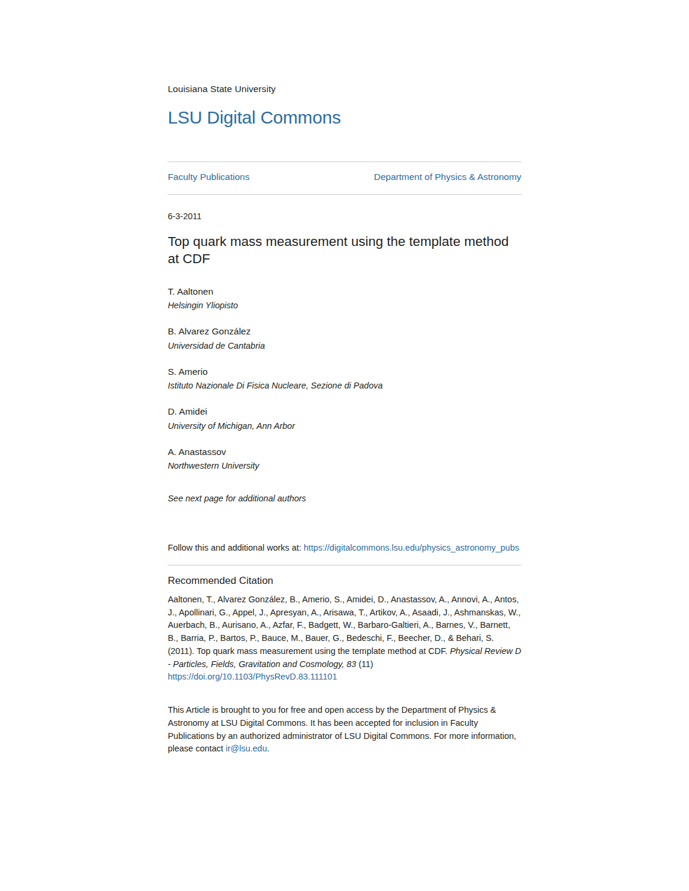Louisiana State University
LSU Digital Commons
Faculty Publications Department of Physics & Astronomy
6-3-2011
Top quark mass measurement using the template method at CDF
T. Aaltonen
Helsingin Yliopisto
B. Alvarez González
Universidad de Cantabria
S. Amerio
Istituto Nazionale Di Fisica Nucleare, Sezione di Padova
D. Amidei
University of Michigan, Ann Arbor
A. Anastassov
Northwestern University
See next page for additional authors
Follow this and additional works at: https://digitalcommons.lsu.edu/physics_astronomy_pubs
Recommended Citation
Aaltonen, T., Alvarez González, B., Amerio, S., Amidei, D., Anastassov, A., Annovi, A., Antos, J., Apollinari, G., Appel, J., Apresyan, A., Arisawa, T., Artikov, A., Asaadi, J., Ashmanskas, W., Auerbach, B., Aurisano, A., Azfar, F., Badgett, W., Barbaro-Galtieri, A., Barnes, V., Barnett, B., Barria, P., Bartos, P., Bauce, M., Bauer, G., Bedeschi, F., Beecher, D., & Behari, S. (2011). Top quark mass measurement using the template method at CDF. Physical Review D - Particles, Fields, Gravitation and Cosmology, 83 (11) https://doi.org/10.1103/PhysRevD.83.111101
This Article is brought to you for free and open access by the Department of Physics & Astronomy at LSU Digital Commons. It has been accepted for inclusion in Faculty Publications by an authorized administrator of LSU Digital Commons. For more information, please contact ir@lsu.edu.